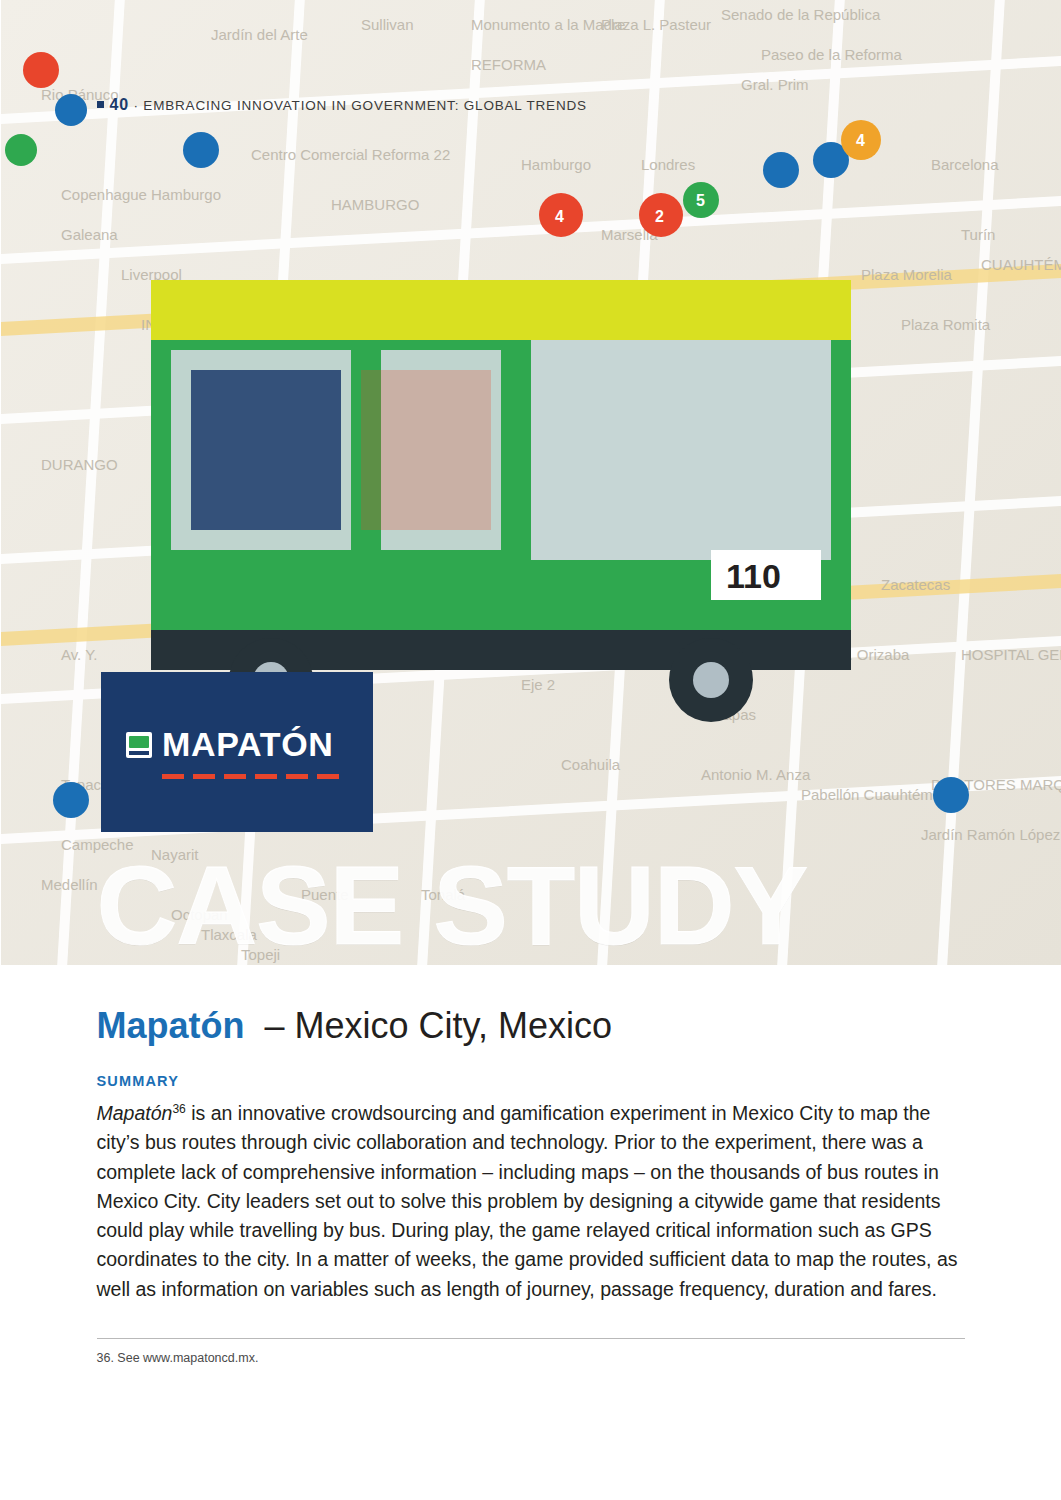40 · EMBRACING INNOVATION IN GOVERNMENT: GLOBAL TRENDS
MAPATÓN
CASE STUDY
Mapatón – Mexico City, Mexico
Summary
Mapatón36 is an innovative crowdsourcing and gamification experiment in Mexico City to map the city’s bus routes through civic collaboration and technology. Prior to the experiment, there was a complete lack of comprehensive information – including maps – on the thousands of bus routes in Mexico City. City leaders set out to solve this problem by designing a citywide game that residents could play while travelling by bus. During play, the game relayed critical information such as GPS coordinates to the city. In a matter of weeks, the game provided sufficient data to map the routes, as well as information on variables such as length of journey, passage frequency, duration and fares.
36. See www.mapatoncd.mx.